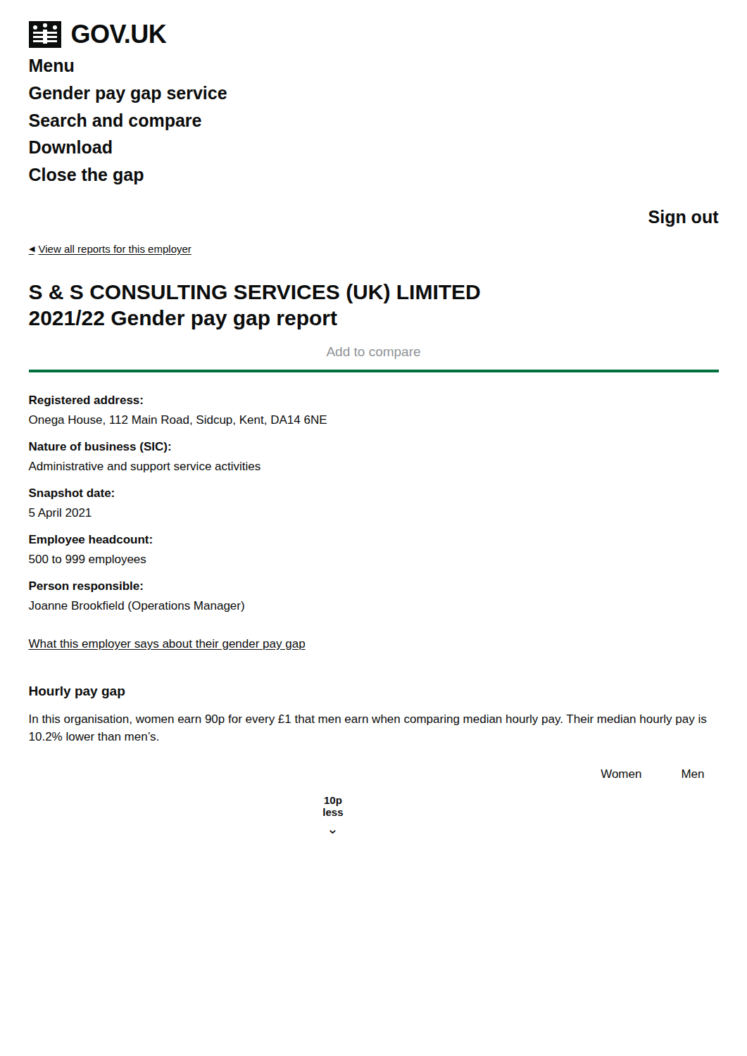GOV.UK
Menu
Gender pay gap service
Search and compare
Download
Close the gap
Sign out
◀View all reports for this employer
S & S CONSULTING SERVICES (UK) LIMITED
2021/22 Gender pay gap report
Add to compare
Registered address:
Onega House, 112 Main Road, Sidcup, Kent, DA14 6NE
Nature of business (SIC):
Administrative and support service activities
Snapshot date:
5 April 2021
Employee headcount:
500 to 999 employees
Person responsible:
Joanne Brookfield (Operations Manager)
What this employer says about their gender pay gap
Hourly pay gap
In this organisation, women earn 90p for every £1 that men earn when comparing median hourly pay. Their median hourly pay is 10.2% lower than men’s.
Women Men
10p
less ⌄